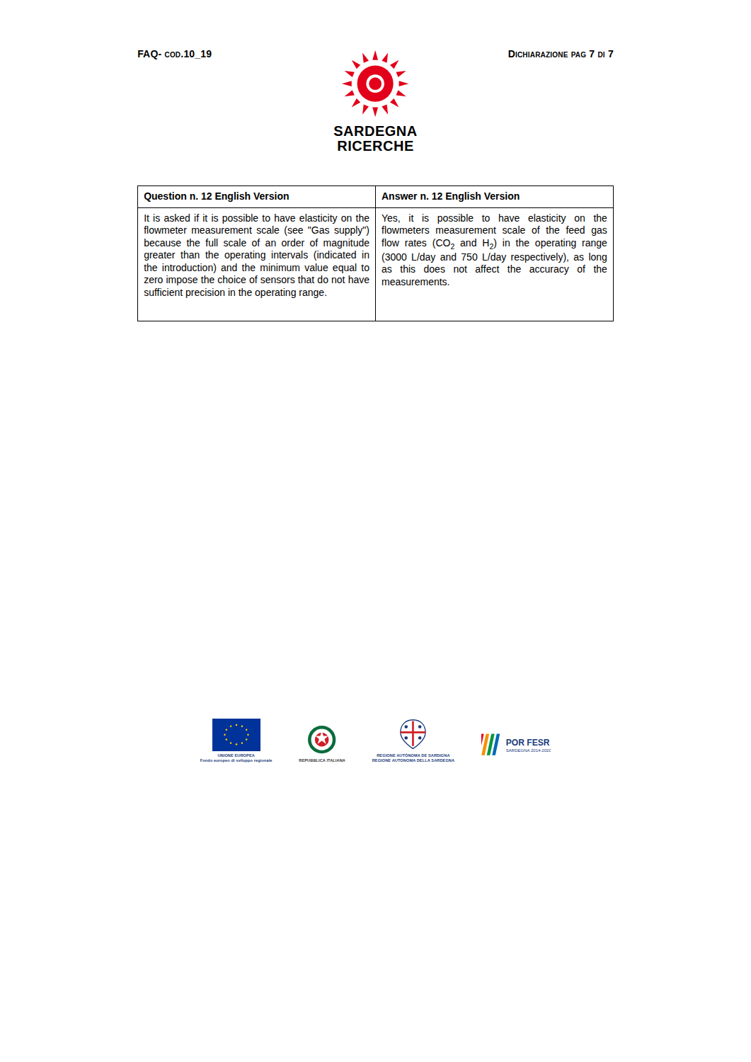FAQ- cod. 10_19
Dichiarazione pag 7 di 7
SARDEGNA
RICERCHE
| Question n. 12 English Version | Answer n. 12 English Version |
| --- | --- |
| It is asked if it is possible to have elasticity on the flowmeter measurement scale (see "Gas supply") because the full scale of an order of magnitude greater than the operating intervals (indicated in the introduction) and the minimum value equal to zero impose the choice of sensors that do not have sufficient precision in the operating range. | Yes, it is possible to have elasticity on the flowmeters measurement scale of the feed gas flow rates (CO 2 and H 2 ) in the operating range (3000 L/day and 750 L/day respectively), as long as this does not affect the accuracy of the measurements. |
UNIONE EUROPEA
Fondo europeo di sviluppo regionale
REPUBBLICA ITALIANA
REGIONE AUTÒNOMA DE SARDIGNA
REGIONE AUTONOMA DELLA SARDEGNA
POR FESR SARDEGNA 2014-2020